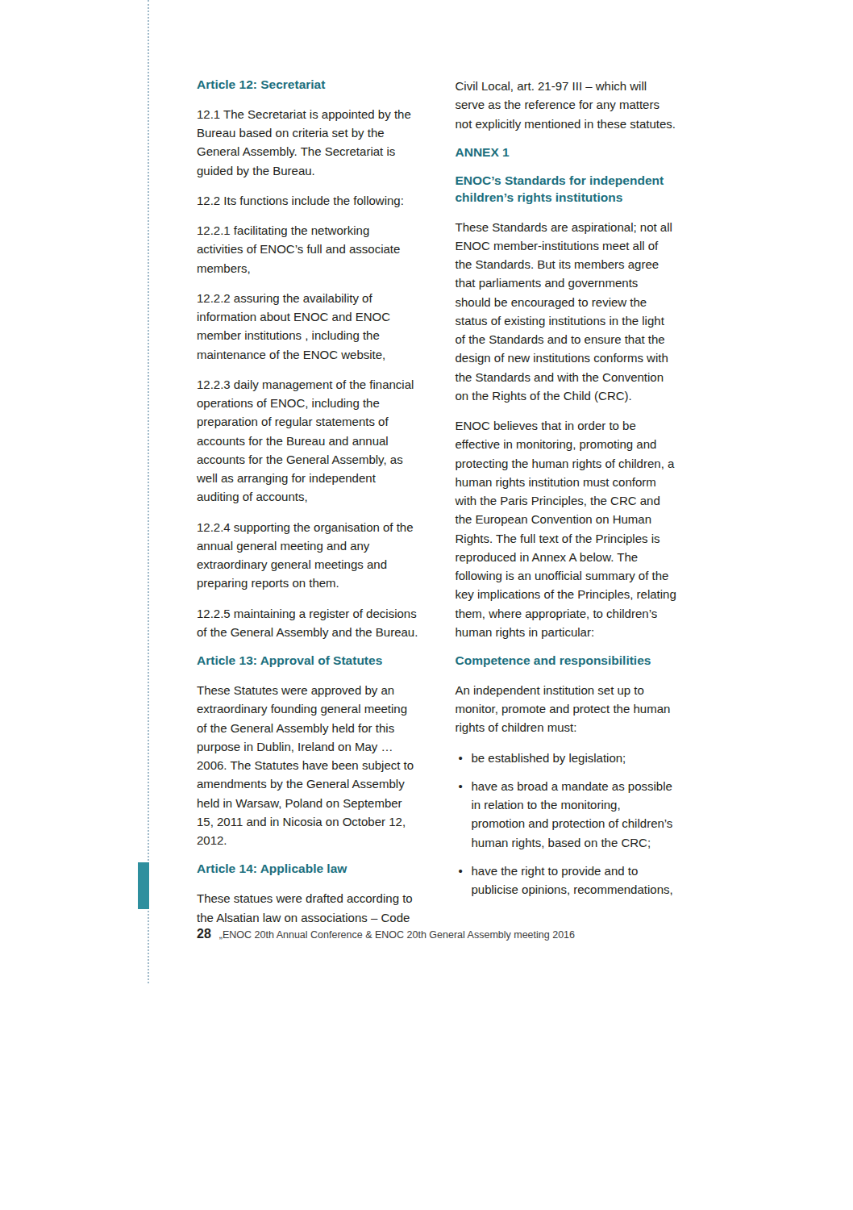Article 12: Secretariat
12.1 The Secretariat is appointed by the Bureau based on criteria set by the General Assembly. The Secretariat is guided by the Bureau.
12.2 Its functions include the following:
12.2.1 facilitating the networking activities of ENOC’s full and associate members,
12.2.2 assuring the availability of information about ENOC and ENOC member institutions , including the maintenance of the ENOC website,
12.2.3 daily management of the financial operations of ENOC, including the preparation of regular statements of accounts for the Bureau and annual accounts for the General Assembly, as well as arranging for independent auditing of accounts,
12.2.4 supporting the organisation of the annual general meeting and any extraordinary general meetings and preparing reports on them.
12.2.5 maintaining a register of decisions of the General Assembly and the Bureau.
Article 13: Approval of Statutes
These Statutes were approved by an extraordinary founding general meeting of the General Assembly held for this purpose in Dublin, Ireland on May … 2006. The Statutes have been subject to amendments by the General Assembly held in Warsaw, Poland on September 15, 2011 and in Nicosia on October 12, 2012.
Article 14: Applicable law
These statues were drafted according to the Alsatian law on associations – Code Civil Local, art. 21-97 III – which will serve as the reference for any matters not explicitly mentioned in these statutes.
ANNEX 1
ENOC’s Standards for independent children’s rights institutions
These Standards are aspirational; not all ENOC member-institutions meet all of the Standards. But its members agree that parliaments and governments should be encouraged to review the status of existing institutions in the light of the Standards and to ensure that the design of new institutions conforms with the Standards and with the Convention on the Rights of the Child (CRC).
ENOC believes that in order to be effective in monitoring, promoting and protecting the human rights of children, a human rights institution must conform with the Paris Principles, the CRC and the European Convention on Human Rights. The full text of the Principles is reproduced in Annex A below. The following is an unofficial summary of the key implications of the Principles, relating them, where appropriate, to children’s human rights in particular:
Competence and responsibilities
An independent institution set up to monitor, promote and protect the human rights of children must:
be established by legislation;
have as broad a mandate as possible in relation to the monitoring, promotion and protection of children’s human rights, based on the CRC;
have the right to provide and to publicise opinions, recommendations,
28„ENOC 20th Annual Conference & ENOC 20th General Assembly meeting 2016